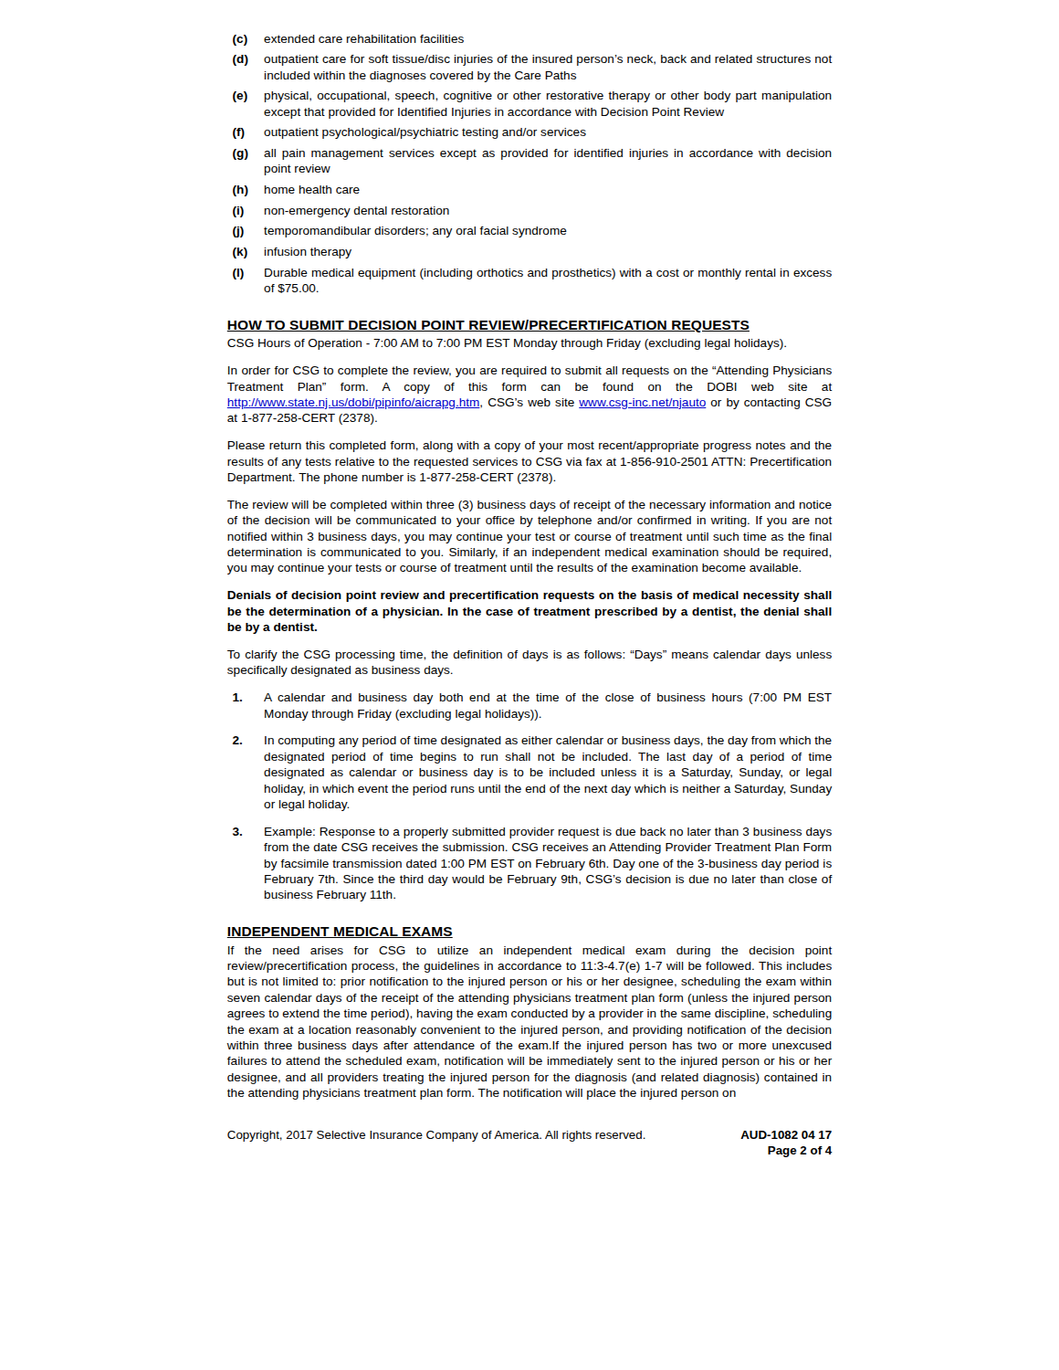(c) extended care rehabilitation facilities
(d) outpatient care for soft tissue/disc injuries of the insured person’s neck, back and related structures not included within the diagnoses covered by the Care Paths
(e) physical, occupational, speech, cognitive or other restorative therapy or other body part manipulation except that provided for Identified Injuries in accordance with Decision Point Review
(f) outpatient psychological/psychiatric testing and/or services
(g) all pain management services except as provided for identified injuries in accordance with decision point review
(h) home health care
(i) non-emergency dental restoration
(j) temporomandibular disorders; any oral facial syndrome
(k) infusion therapy
(l) Durable medical equipment (including orthotics and prosthetics) with a cost or monthly rental in excess of $75.00.
HOW TO SUBMIT DECISION POINT REVIEW/PRECERTIFICATION REQUESTS
CSG Hours of Operation - 7:00 AM to 7:00 PM EST Monday through Friday (excluding legal holidays).
In order for CSG to complete the review, you are required to submit all requests on the “Attending Physicians Treatment Plan” form. A copy of this form can be found on the DOBI web site at http://www.state.nj.us/dobi/pipinfo/aicrapg.htm, CSG’s web site www.csg-inc.net/njauto or by contacting CSG at 1-877-258-CERT (2378).
Please return this completed form, along with a copy of your most recent/appropriate progress notes and the results of any tests relative to the requested services to CSG via fax at 1-856-910-2501 ATTN: Precertification Department. The phone number is 1-877-258-CERT (2378).
The review will be completed within three (3) business days of receipt of the necessary information and notice of the decision will be communicated to your office by telephone and/or confirmed in writing. If you are not notified within 3 business days, you may continue your test or course of treatment until such time as the final determination is communicated to you. Similarly, if an independent medical examination should be required, you may continue your tests or course of treatment until the results of the examination become available.
Denials of decision point review and precertification requests on the basis of medical necessity shall be the determination of a physician. In the case of treatment prescribed by a dentist, the denial shall be by a dentist.
To clarify the CSG processing time, the definition of days is as follows: “Days” means calendar days unless specifically designated as business days.
1. A calendar and business day both end at the time of the close of business hours (7:00 PM EST Monday through Friday (excluding legal holidays)).
2. In computing any period of time designated as either calendar or business days, the day from which the designated period of time begins to run shall not be included. The last day of a period of time designated as calendar or business day is to be included unless it is a Saturday, Sunday, or legal holiday, in which event the period runs until the end of the next day which is neither a Saturday, Sunday or legal holiday.
3. Example: Response to a properly submitted provider request is due back no later than 3 business days from the date CSG receives the submission. CSG receives an Attending Provider Treatment Plan Form by facsimile transmission dated 1:00 PM EST on February 6th. Day one of the 3-business day period is February 7th. Since the third day would be February 9th, CSG’s decision is due no later than close of business February 11th.
INDEPENDENT MEDICAL EXAMS
If the need arises for CSG to utilize an independent medical exam during the decision point review/precertification process, the guidelines in accordance to 11:3-4.7(e) 1-7 will be followed. This includes but is not limited to: prior notification to the injured person or his or her designee, scheduling the exam within seven calendar days of the receipt of the attending physicians treatment plan form (unless the injured person agrees to extend the time period), having the exam conducted by a provider in the same discipline, scheduling the exam at a location reasonably convenient to the injured person, and providing notification of the decision within three business days after attendance of the exam.If the injured person has two or more unexcused failures to attend the scheduled exam, notification will be immediately sent to the injured person or his or her designee, and all providers treating the injured person for the diagnosis (and related diagnosis) contained in the attending physicians treatment plan form. The notification will place the injured person on
Copyright, 2017 Selective Insurance Company of America. All rights reserved.
AUD-1082 04 17
Page 2 of 4